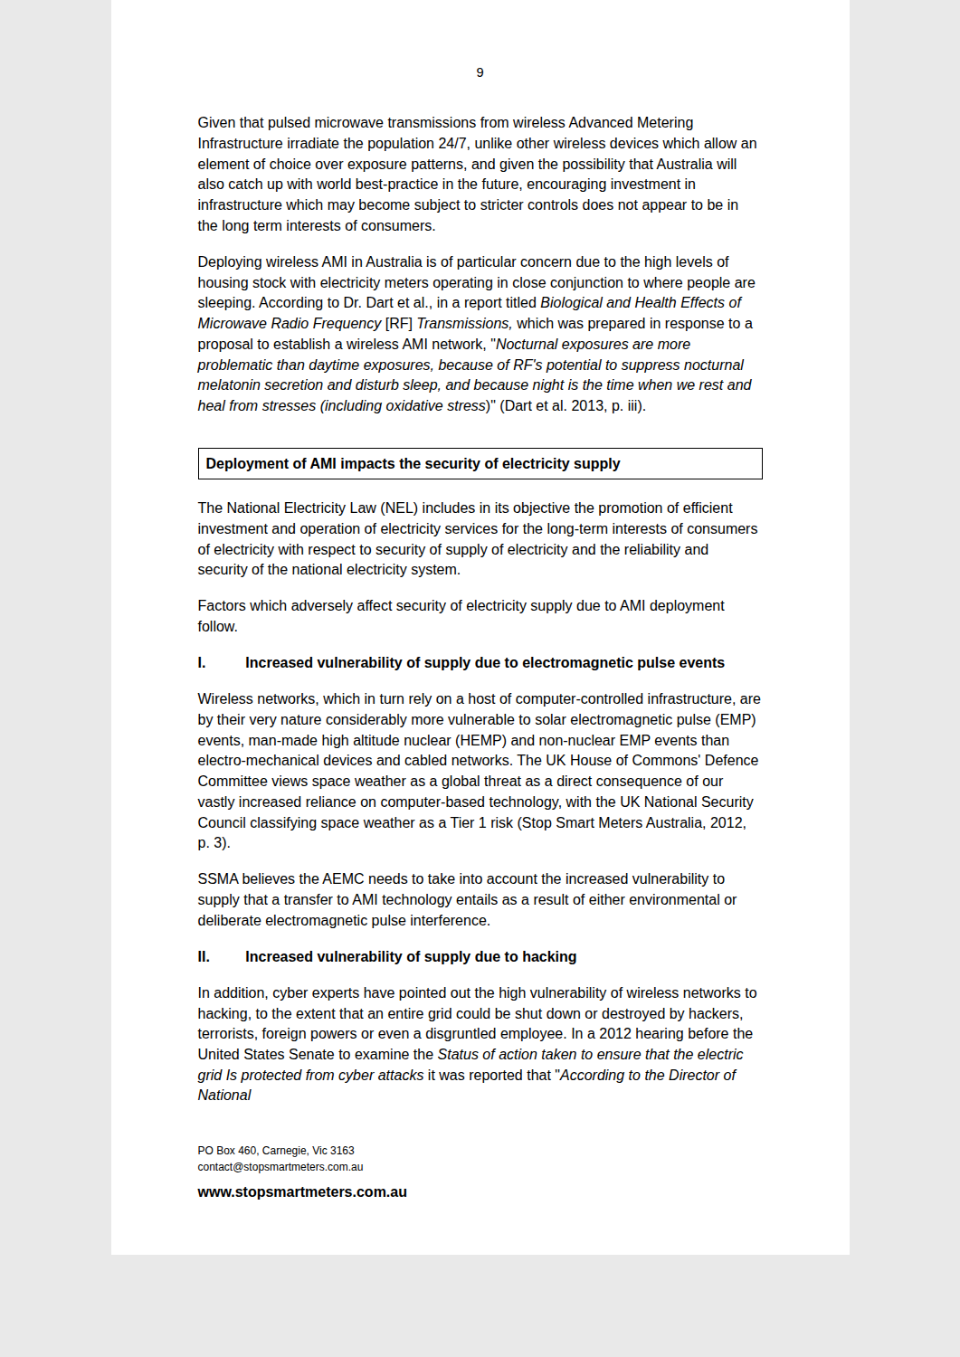9
Given that pulsed microwave transmissions from wireless Advanced Metering Infrastructure irradiate the population 24/7, unlike other wireless devices which allow an element of choice over exposure patterns, and given the possibility that Australia will also catch up with world best-practice in the future, encouraging investment in infrastructure which may become subject to stricter controls does not appear to be in the long term interests of consumers.
Deploying wireless AMI in Australia is of particular concern due to the high levels of housing stock with electricity meters operating in close conjunction to where people are sleeping. According to Dr. Dart et al., in a report titled Biological and Health Effects of Microwave Radio Frequency [RF] Transmissions, which was prepared in response to a proposal to establish a wireless AMI network, "Nocturnal exposures are more problematic than daytime exposures, because of RF's potential to suppress nocturnal melatonin secretion and disturb sleep, and because night is the time when we rest and heal from stresses (including oxidative stress)" (Dart et al. 2013, p. iii).
Deployment of AMI impacts the security of electricity supply
The National Electricity Law (NEL) includes in its objective the promotion of efficient investment and operation of electricity services for the long-term interests of consumers of electricity with respect to security of supply of electricity and the reliability and security of the national electricity system.
Factors which adversely affect security of electricity supply due to AMI deployment follow.
I. Increased vulnerability of supply due to electromagnetic pulse events
Wireless networks, which in turn rely on a host of computer-controlled infrastructure, are by their very nature considerably more vulnerable to solar electromagnetic pulse (EMP) events, man-made high altitude nuclear (HEMP) and non-nuclear EMP events than electro-mechanical devices and cabled networks. The UK House of Commons' Defence Committee views space weather as a global threat as a direct consequence of our vastly increased reliance on computer-based technology, with the UK National Security Council classifying space weather as a Tier 1 risk (Stop Smart Meters Australia, 2012, p. 3).
SSMA believes the AEMC needs to take into account the increased vulnerability to supply that a transfer to AMI technology entails as a result of either environmental or deliberate electromagnetic pulse interference.
II. Increased vulnerability of supply due to hacking
In addition, cyber experts have pointed out the high vulnerability of wireless networks to hacking, to the extent that an entire grid could be shut down or destroyed by hackers, terrorists, foreign powers or even a disgruntled employee. In a 2012 hearing before the United States Senate to examine the Status of action taken to ensure that the electric grid Is protected from cyber attacks it was reported that "According to the Director of National
PO Box 460, Carnegie, Vic 3163
contact@stopsmartmeters.com.au
www.stopsmartmeters.com.au